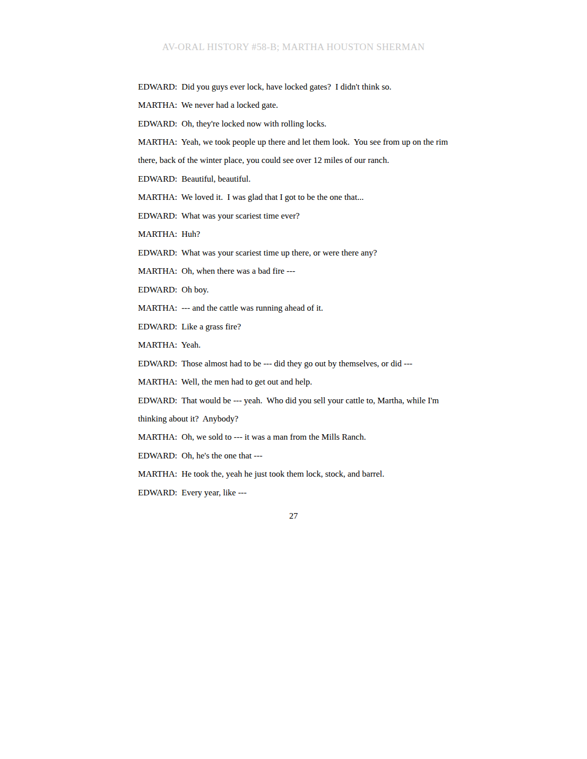AV-ORAL HISTORY #58-B; MARTHA HOUSTON SHERMAN
EDWARD: Did you guys ever lock, have locked gates? I didn't think so.
MARTHA: We never had a locked gate.
EDWARD: Oh, they're locked now with rolling locks.
MARTHA: Yeah, we took people up there and let them look. You see from up on the rim there, back of the winter place, you could see over 12 miles of our ranch.
EDWARD: Beautiful, beautiful.
MARTHA: We loved it. I was glad that I got to be the one that...
EDWARD: What was your scariest time ever?
MARTHA: Huh?
EDWARD: What was your scariest time up there, or were there any?
MARTHA: Oh, when there was a bad fire ---
EDWARD: Oh boy.
MARTHA: --- and the cattle was running ahead of it.
EDWARD: Like a grass fire?
MARTHA: Yeah.
EDWARD: Those almost had to be --- did they go out by themselves, or did ---
MARTHA: Well, the men had to get out and help.
EDWARD: That would be --- yeah. Who did you sell your cattle to, Martha, while I'm thinking about it? Anybody?
MARTHA: Oh, we sold to --- it was a man from the Mills Ranch.
EDWARD: Oh, he's the one that ---
MARTHA: He took the, yeah he just took them lock, stock, and barrel.
EDWARD: Every year, like ---
27